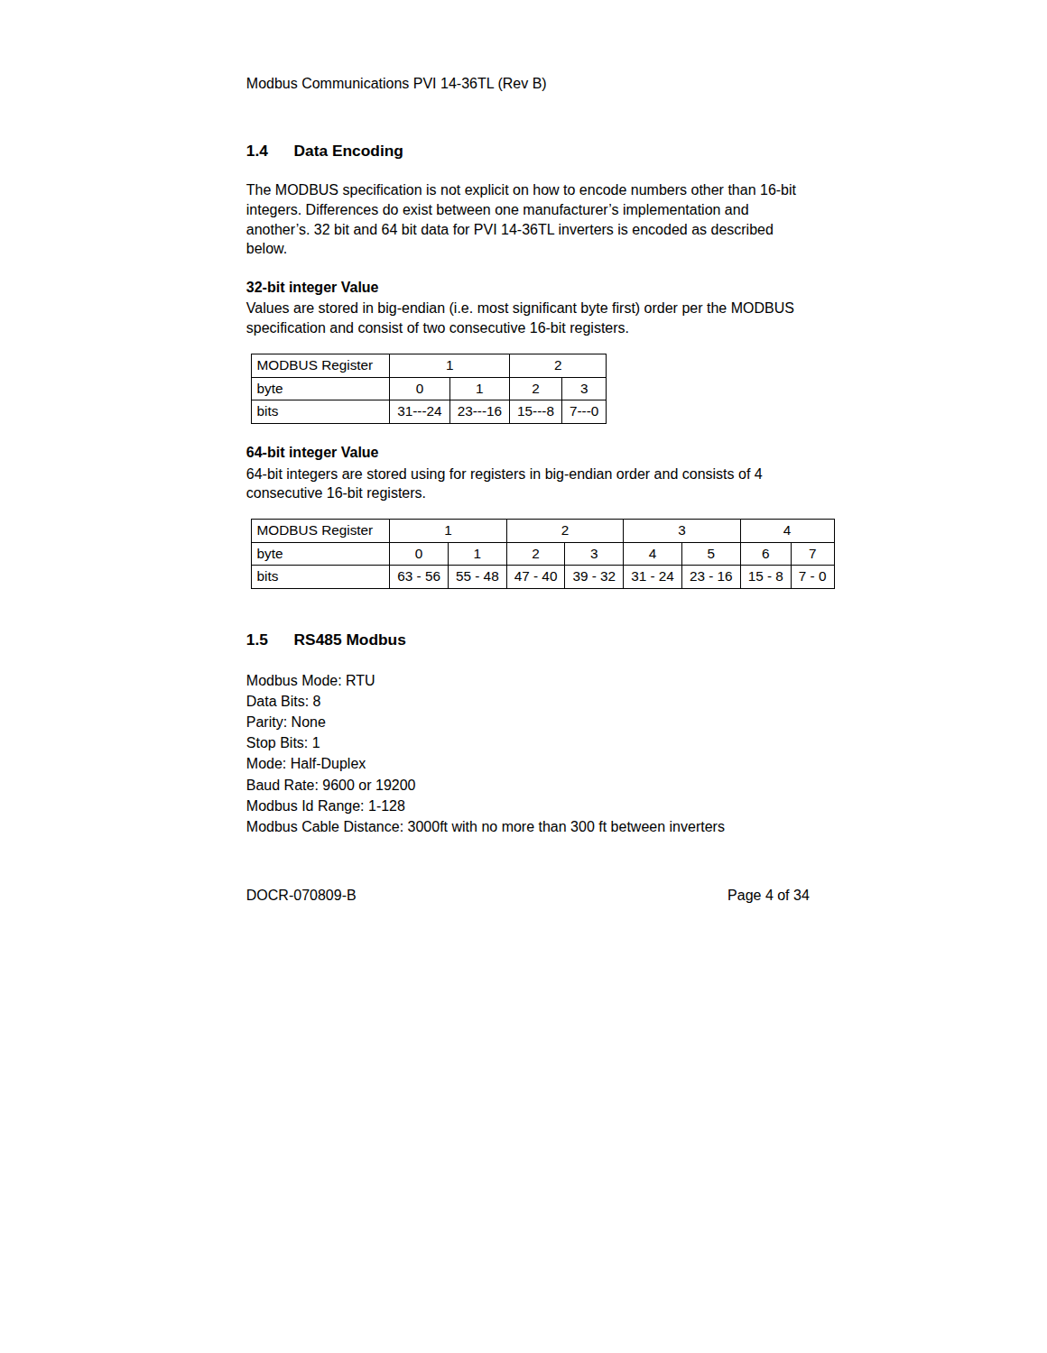Modbus Communications PVI 14-36TL (Rev B)
1.4 Data Encoding
The MODBUS specification is not explicit on how to encode numbers other than 16-bit integers. Differences do exist between one manufacturer’s implementation and another’s. 32 bit and 64 bit data for PVI 14-36TL inverters is encoded as described below.
32-bit integer Value
Values are stored in big-endian (i.e. most significant byte first) order per the MODBUS specification and consist of two consecutive 16-bit registers.
| MODBUS Register | 1 | 2 |
| byte | 0 | 1 | 2 | 3 |
| bits | 31---24 | 23---16 | 15---8 | 7---0 |
64-bit integer Value
64-bit integers are stored using for registers in big-endian order and consists of 4 consecutive 16-bit registers.
| MODBUS Register | 1 | 2 | 3 | 4 |
| byte | 0 | 1 | 2 | 3 | 4 | 5 | 6 | 7 |
| bits | 63 - 56 | 55 - 48 | 47 - 40 | 39 - 32 | 31 - 24 | 23 - 16 | 15 - 8 | 7 - 0 |
1.5 RS485 Modbus
Modbus Mode: RTU
Data Bits: 8
Parity: None
Stop Bits: 1
Mode: Half-Duplex
Baud Rate: 9600 or 19200
Modbus Id Range: 1-128
Modbus Cable Distance: 3000ft with no more than 300 ft between inverters
DOCR-070809-B Page 4 of 34